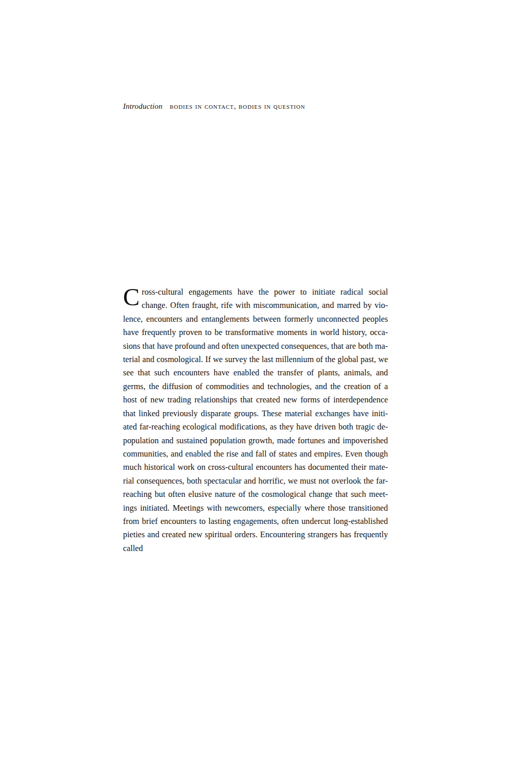Introduction Bodies in Contact, Bodies in Question
Cross-cultural engagements have the power to initiate radical social change. Often fraught, rife with miscommunication, and marred by violence, encounters and entanglements between formerly unconnected peoples have frequently proven to be transformative moments in world history, occasions that have profound and often unexpected consequences, that are both material and cosmological. If we survey the last millennium of the global past, we see that such encounters have enabled the transfer of plants, animals, and germs, the diffusion of commodities and technologies, and the creation of a host of new trading relationships that created new forms of interdependence that linked previously disparate groups. These material exchanges have initiated far-reaching ecological modifications, as they have driven both tragic depopulation and sustained population growth, made fortunes and impoverished communities, and enabled the rise and fall of states and empires. Even though much historical work on cross-cultural encounters has documented their material consequences, both spectacular and horrific, we must not overlook the far-reaching but often elusive nature of the cosmological change that such meetings initiated. Meetings with newcomers, especially where those transitioned from brief encounters to lasting engagements, often undercut long-established pieties and created new spiritual orders. Encountering strangers has frequently called